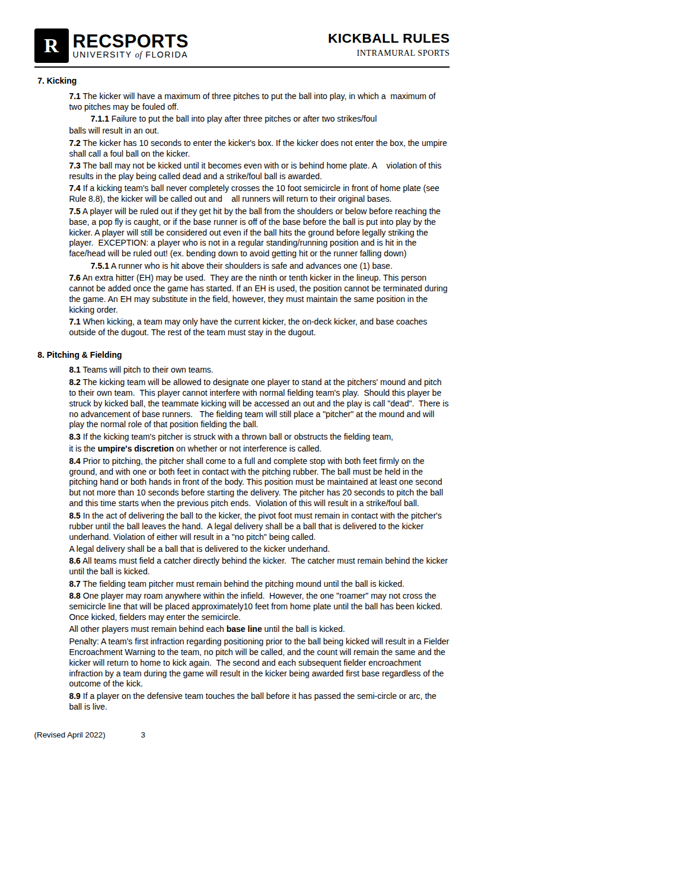R
RECSPORTS
UNIVERSITY of FLORIDA
KICKBALL RULES
INTRAMURAL SPORTS
7. Kicking
7.1 The kicker will have a maximum of three pitches to put the ball into play, in which a maximum of two pitches may be fouled off.
7.1.1 Failure to put the ball into play after three pitches or after two strikes/foul
balls will result in an out.
7.2 The kicker has 10 seconds to enter the kicker's box. If the kicker does not enter the box, the umpire shall call a foul ball on the kicker.
7.3 The ball may not be kicked until it becomes even with or is behind home plate. A violation of this results in the play being called dead and a strike/foul ball is awarded.
7.4 If a kicking team's ball never completely crosses the 10 foot semicircle in front of home plate (see Rule 8.8), the kicker will be called out and all runners will return to their original bases.
7.5 A player will be ruled out if they get hit by the ball from the shoulders or below before reaching the base, a pop fly is caught, or if the base runner is off of the base before the ball is put into play by the kicker. A player will still be considered out even if the ball hits the ground before legally striking the player. EXCEPTION: a player who is not in a regular standing/running position and is hit in the face/head will be ruled out! (ex. bending down to avoid getting hit or the runner falling down)
7.5.1 A runner who is hit above their shoulders is safe and advances one (1) base.
7.6 An extra hitter (EH) may be used. They are the ninth or tenth kicker in the lineup. This person cannot be added once the game has started. If an EH is used, the position cannot be terminated during the game. An EH may substitute in the field, however, they must maintain the same position in the kicking order.
7.1 When kicking, a team may only have the current kicker, the on-deck kicker, and base coaches outside of the dugout. The rest of the team must stay in the dugout.
8. Pitching & Fielding
8.1 Teams will pitch to their own teams.
8.2 The kicking team will be allowed to designate one player to stand at the pitchers' mound and pitch to their own team. This player cannot interfere with normal fielding team's play. Should this player be struck by kicked ball, the teammate kicking will be accessed an out and the play is call "dead". There is no advancement of base runners. The fielding team will still place a "pitcher" at the mound and will play the normal role of that position fielding the ball.
8.3 If the kicking team's pitcher is struck with a thrown ball or obstructs the fielding team,
it is the umpire's discretion on whether or not interference is called.
8.4 Prior to pitching, the pitcher shall come to a full and complete stop with both feet firmly on the ground, and with one or both feet in contact with the pitching rubber. The ball must be held in the pitching hand or both hands in front of the body. This position must be maintained at least one second but not more than 10 seconds before starting the delivery. The pitcher has 20 seconds to pitch the ball and this time starts when the previous pitch ends. Violation of this will result in a strike/foul ball.
8.5 In the act of delivering the ball to the kicker, the pivot foot must remain in contact with the pitcher's rubber until the ball leaves the hand. A legal delivery shall be a ball that is delivered to the kicker underhand. Violation of either will result in a "no pitch" being called.
A legal delivery shall be a ball that is delivered to the kicker underhand.
8.6 All teams must field a catcher directly behind the kicker. The catcher must remain behind the kicker until the ball is kicked.
8.7 The fielding team pitcher must remain behind the pitching mound until the ball is kicked.
8.8 One player may roam anywhere within the infield. However, the one "roamer" may not cross the semicircle line that will be placed approximately10 feet from home plate until the ball has been kicked. Once kicked, fielders may enter the semicircle.
All other players must remain behind each base line until the ball is kicked.
Penalty: A team's first infraction regarding positioning prior to the ball being kicked will result in a Fielder Encroachment Warning to the team, no pitch will be called, and the count will remain the same and the kicker will return to home to kick again. The second and each subsequent fielder encroachment infraction by a team during the game will result in the kicker being awarded first base regardless of the outcome of the kick.
8.9 If a player on the defensive team touches the ball before it has passed the semi-circle or arc, the ball is live.
(Revised April 2022) 3